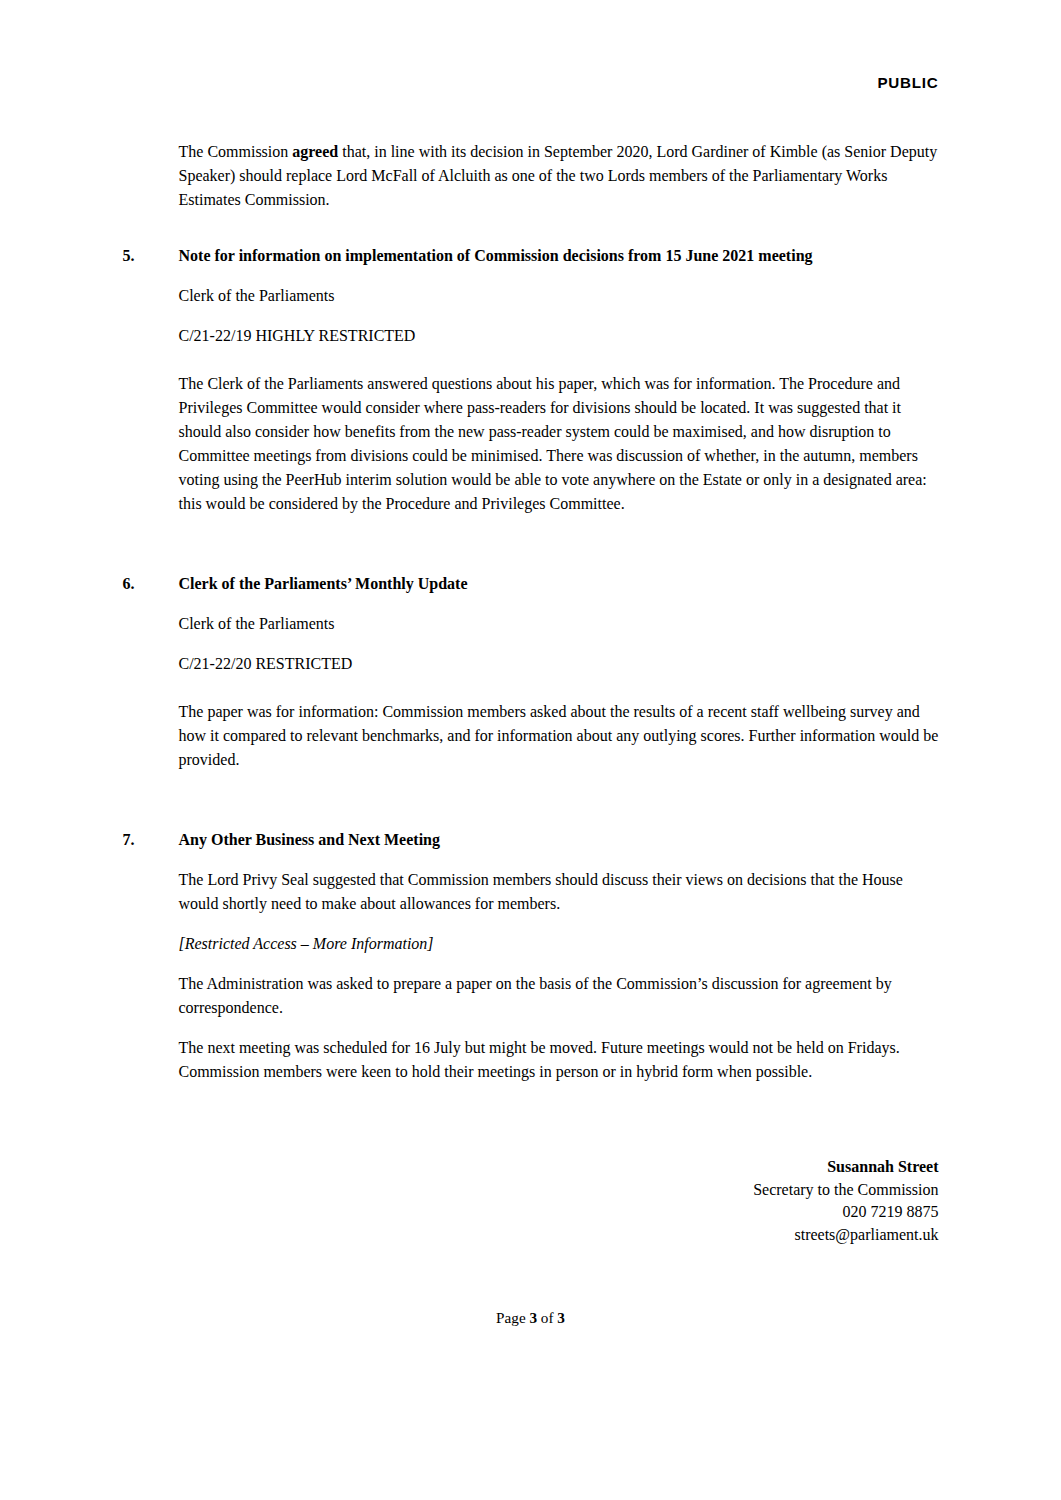PUBLIC
The Commission agreed that, in line with its decision in September 2020, Lord Gardiner of Kimble (as Senior Deputy Speaker) should replace Lord McFall of Alcluith as one of the two Lords members of the Parliamentary Works Estimates Commission.
5.
Note for information on implementation of Commission decisions from 15 June 2021 meeting
Clerk of the Parliaments
C/21-22/19 HIGHLY RESTRICTED
The Clerk of the Parliaments answered questions about his paper, which was for information. The Procedure and Privileges Committee would consider where pass-readers for divisions should be located. It was suggested that it should also consider how benefits from the new pass-reader system could be maximised, and how disruption to Committee meetings from divisions could be minimised. There was discussion of whether, in the autumn, members voting using the PeerHub interim solution would be able to vote anywhere on the Estate or only in a designated area: this would be considered by the Procedure and Privileges Committee.
6.
Clerk of the Parliaments’ Monthly Update
Clerk of the Parliaments
C/21-22/20 RESTRICTED
The paper was for information: Commission members asked about the results of a recent staff wellbeing survey and how it compared to relevant benchmarks, and for information about any outlying scores. Further information would be provided.
7.
Any Other Business and Next Meeting
The Lord Privy Seal suggested that Commission members should discuss their views on decisions that the House would shortly need to make about allowances for members.
[Restricted Access – More Information]
The Administration was asked to prepare a paper on the basis of the Commission’s discussion for agreement by correspondence.
The next meeting was scheduled for 16 July but might be moved. Future meetings would not be held on Fridays. Commission members were keen to hold their meetings in person or in hybrid form when possible.
Susannah Street
Secretary to the Commission
020 7219 8875
streets@parliament.uk
Page 3 of 3